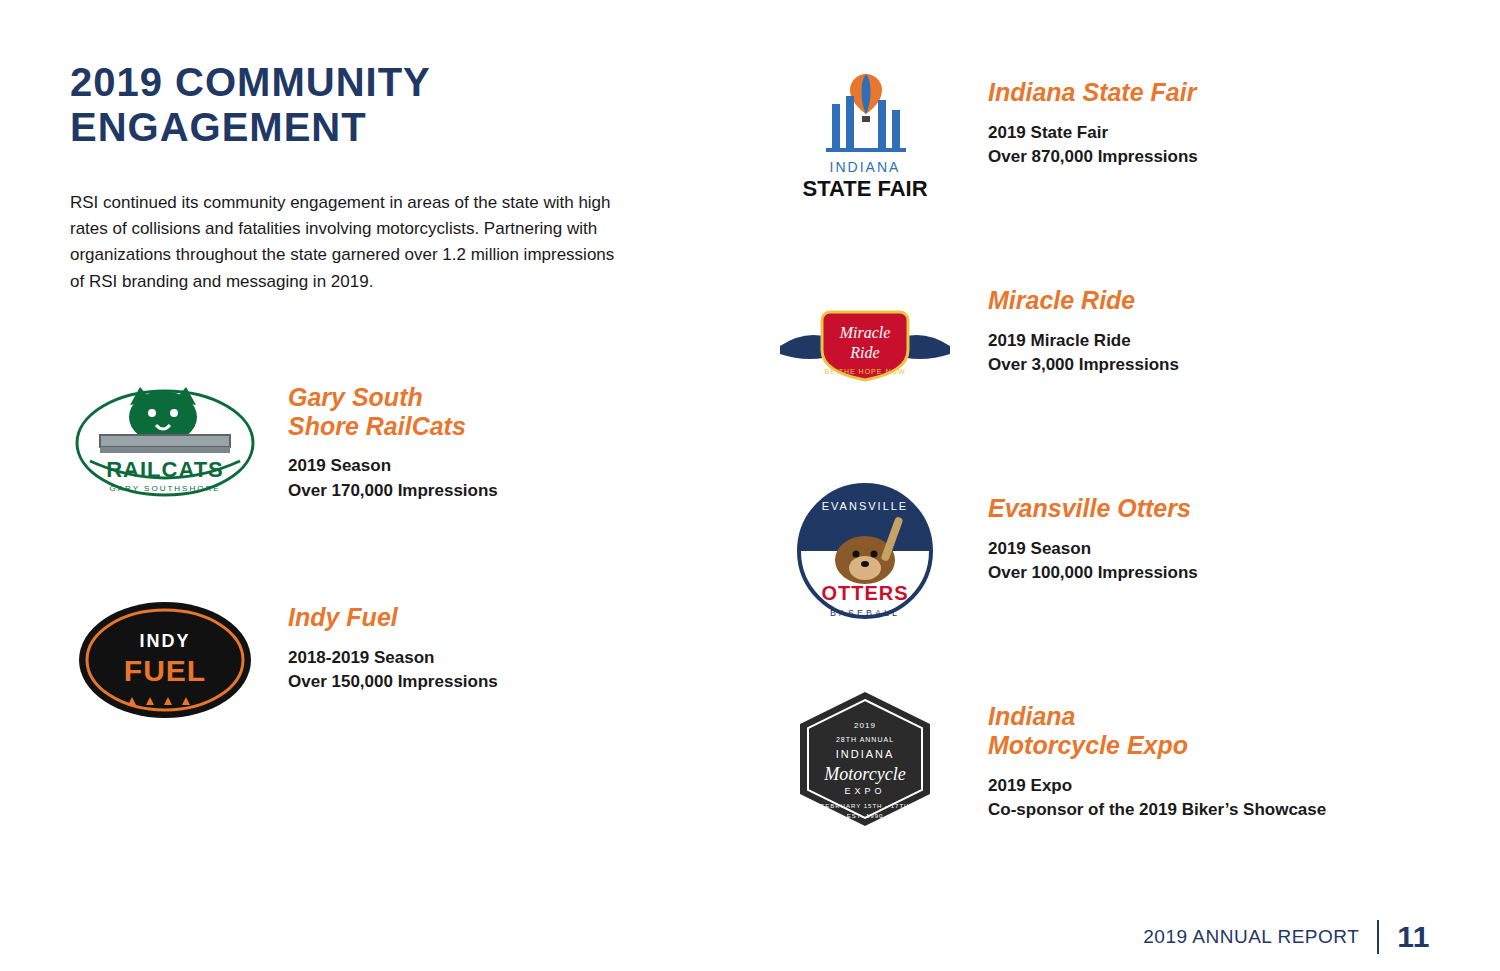2019 COMMUNITY
ENGAGEMENT
RSI continued its community engagement in areas of the state with high rates of collisions and fatalities involving motorcyclists. Partnering with organizations throughout the state garnered over 1.2 million impressions of RSI branding and messaging in 2019.
Gary South Shore RailCats RAILCATS GARY SOUTHSHORE
Gary South
Shore RailCats
2019 Season
Over 170,000 Impressions
Indy Fuel INDY FUEL
Indy Fuel
2018-2019 Season
Over 150,000 Impressions
Indiana State Fair INDIANA STATE FAIR
Indiana State Fair
2019 State Fair
Over 870,000 Impressions
Miracle Ride Miracle Ride BE THE HOPE NOW
Miracle Ride
2019 Miracle Ride
Over 3,000 Impressions
Evansville Otters EVANSVILLE OTTERS BASEBALL
Evansville Otters
2019 Season
Over 100,000 Impressions
Indiana Motorcycle Expo 2019 28TH ANNUAL INDIANA Motorcycle EXPO FEBRUARY 15TH - 17TH EST. 1990
Indiana
Motorcycle Expo
2019 Expo
Co-sponsor of the 2019 Biker’s Showcase
2019 ANNUAL REPORT 11